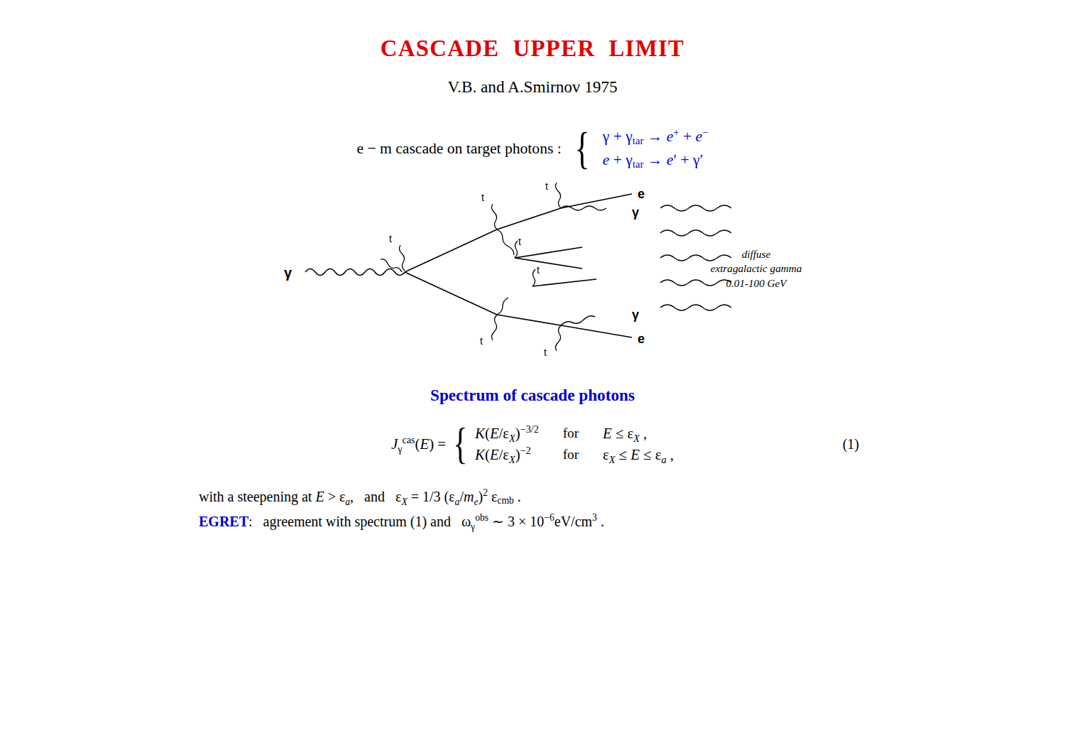CASCADE UPPER LIMIT
V.B. and A.Smirnov 1975
e − m cascade on target photons : {
γ + γtar → e+ + e−
e + γtar → e′ + γ′
γ t t t e γ t t t t e γ
diffuse
extragalactic gamma
0.01-100 GeV
Spectrum of cascade photons
Jγcas(E) = { K(E/εX)−3/2 for E ≤ εX , K(E/εX)−2 for εX ≤ E ≤ εa ,
(1)
with a steepening at E > εa, and εX = 1/3 (εa/me)2 εcmb .
EGRET: agreement with spectrum (1) and ωγobs ∼ 3 × 10−6eV/cm3 .